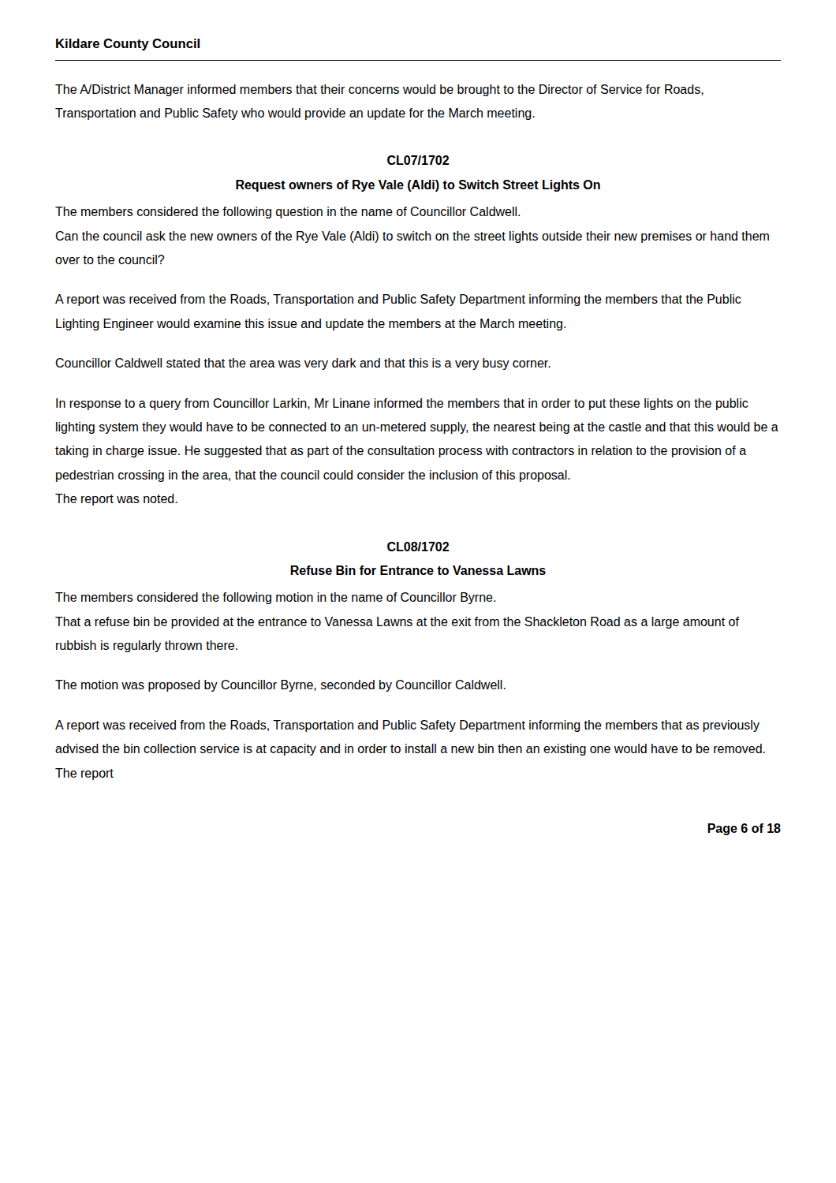Kildare County Council
The A/District Manager informed members that their concerns would be brought to the Director of Service for Roads, Transportation and Public Safety who would provide an update for the March meeting.
CL07/1702
Request owners of Rye Vale (Aldi) to Switch Street Lights On
The members considered the following question in the name of Councillor Caldwell.
Can the council ask the new owners of the Rye Vale (Aldi) to switch on the street lights outside their new premises or hand them over to the council?
A report was received from the Roads, Transportation and Public Safety Department informing the members that the Public Lighting Engineer would examine this issue and update the members at the March meeting.
Councillor Caldwell stated that the area was very dark and that this is a very busy corner.
In response to a query from Councillor Larkin, Mr Linane informed the members that in order to put these lights on the public lighting system they would have to be connected to an un-metered supply, the nearest being at the castle and that this would be a taking in charge issue. He suggested that as part of the consultation process with contractors in relation to the provision of a pedestrian crossing in the area, that the council could consider the inclusion of this proposal.
The report was noted.
CL08/1702
Refuse Bin for Entrance to Vanessa Lawns
The members considered the following motion in the name of Councillor Byrne.
That a refuse bin be provided at the entrance to Vanessa Lawns at the exit from the Shackleton Road as a large amount of rubbish is regularly thrown there.
The motion was proposed by Councillor Byrne, seconded by Councillor Caldwell.
A report was received from the Roads, Transportation and Public Safety Department informing the members that as previously advised the bin collection service is at capacity and in order to install a new bin then an existing one would have to be removed. The report
Page 6 of 18